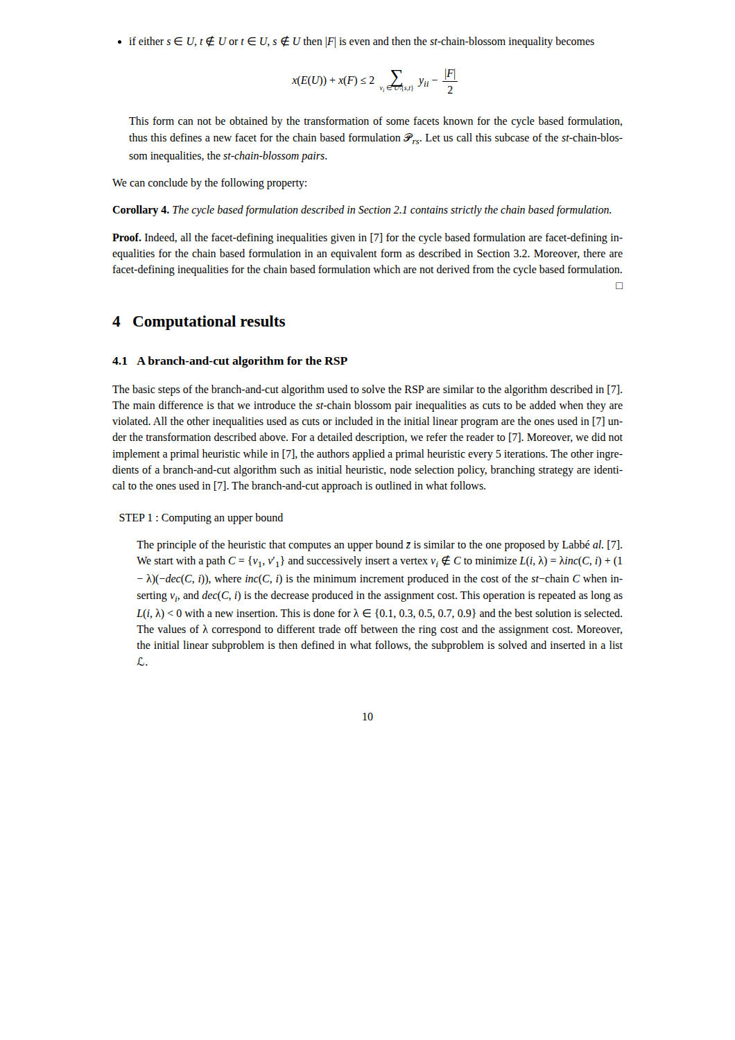if either s ∈ U, t ∉ U or t ∈ U, s ∉ U then |F| is even and then the st-chain-blossom inequality becomes
x(E(U)) + x(F) ≤ 2 ∑vi ∈ U\{s,t} yii − |F|2
This form can not be obtained by the transformation of some facets known for the cycle based formulation, thus this defines a new facet for the chain based formulation 𝒫rs. Let us call this subcase of the st-chain-blossom inequalities, the st-chain-blossom pairs.
We can conclude by the following property:
Corollary 4. The cycle based formulation described in Section 2.1 contains strictly the chain based formulation.
Proof. Indeed, all the facet-defining inequalities given in [7] for the cycle based formulation are facet-defining inequalities for the chain based formulation in an equivalent form as described in Section 3.2. Moreover, there are facet-defining inequalities for the chain based formulation which are not derived from the cycle based formulation. □
4 Computational results
4.1 A branch-and-cut algorithm for the RSP
The basic steps of the branch-and-cut algorithm used to solve the RSP are similar to the algorithm described in [7]. The main difference is that we introduce the st-chain blossom pair inequalities as cuts to be added when they are violated. All the other inequalities used as cuts or included in the initial linear program are the ones used in [7] under the transformation described above. For a detailed description, we refer the reader to [7]. Moreover, we did not implement a primal heuristic while in [7], the authors applied a primal heuristic every 5 iterations. The other ingredients of a branch-and-cut algorithm such as initial heuristic, node selection policy, branching strategy are identical to the ones used in [7]. The branch-and-cut approach is outlined in what follows.
STEP 1 : Computing an upper bound
The principle of the heuristic that computes an upper bound z̄ is similar to the one proposed by Labbé al. [7]. We start with a path C = {v1, v′1} and successively insert a vertex vi ∉ C to minimize L(i, λ) = λinc(C, i) + (1 − λ)(−dec(C, i)), where inc(C, i) is the minimum increment produced in the cost of the st−chain C when inserting vi, and dec(C, i) is the decrease produced in the assignment cost. This operation is repeated as long as L(i, λ) < 0 with a new insertion. This is done for λ ∈ {0.1, 0.3, 0.5, 0.7, 0.9} and the best solution is selected. The values of λ correspond to different trade off between the ring cost and the assignment cost. Moreover, the initial linear subproblem is then defined in what follows, the subproblem is solved and inserted in a list ℒ.
10